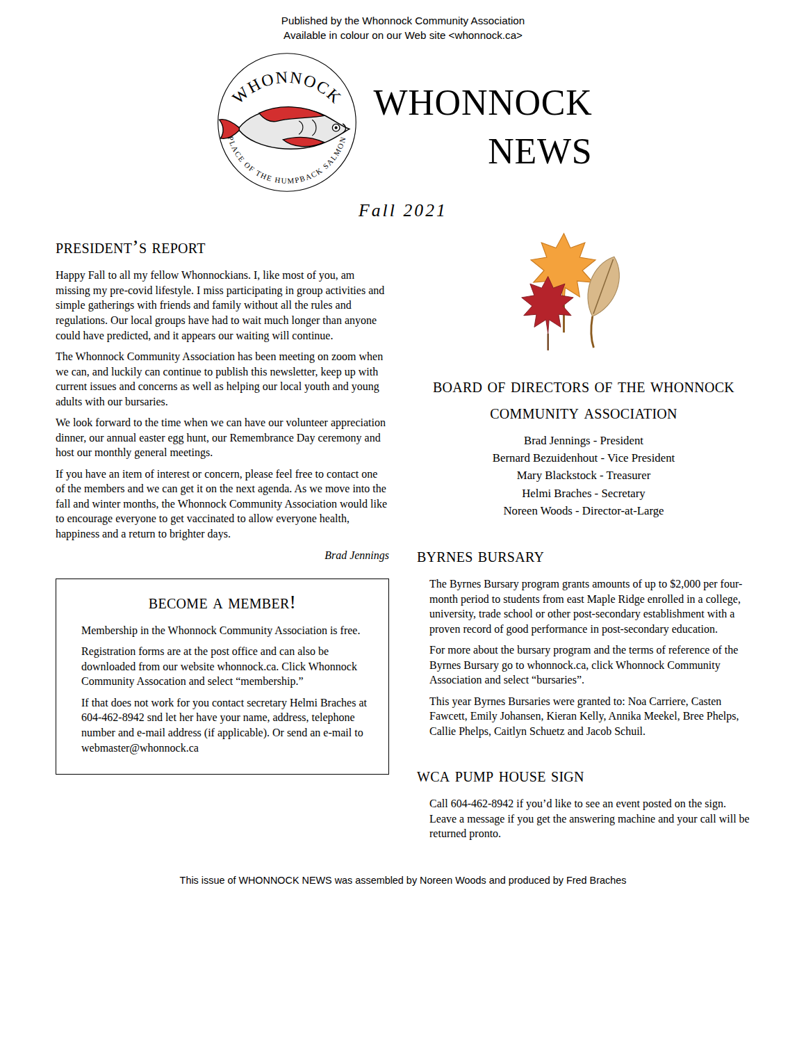Published by the Whonnock Community Association
Available in colour on our Web site <whonnock.ca>
WHONNOCK PLACE OF THE HUMPBACK SALMON
Whonnock
News
Fall 2021
President’s Report
Happy Fall to all my fellow Whonnockians. I, like most of you, am missing my pre-covid lifestyle. I miss participating in group activities and simple gatherings with friends and family without all the rules and regulations. Our local groups have had to wait much longer than anyone could have predicted, and it appears our waiting will continue.
The Whonnock Community Association has been meeting on zoom when we can, and luckily can continue to publish this newsletter, keep up with current issues and concerns as well as helping our local youth and young adults with our bursaries.
We look forward to the time when we can have our volunteer appreciation dinner, our annual easter egg hunt, our Remembrance Day ceremony and host our monthly general meetings.
If you have an item of interest or concern, please feel free to contact one of the members and we can get it on the next agenda. As we move into the fall and winter months, the Whonnock Community Association would like to encourage everyone to get vaccinated to allow everyone health, happiness and a return to brighter days.
Brad Jennings
Become a Member!
Membership in the Whonnock Community Association is free.
Registration forms are at the post office and can also be downloaded from our website whonnock.ca. Click Whonnock Community Assocation and select “membership.”
If that does not work for you contact secretary Helmi Braches at 604-462-8942 snd let her have your name, address, telephone number and e-mail address (if applicable). Or send an e-mail to webmaster@whonnock.ca
Board of Directors of the Whonnock Community Association
Brad Jennings - President
Bernard Bezuidenhout - Vice President
Mary Blackstock - Treasurer
Helmi Braches - Secretary
Noreen Woods - Director-at-Large
Byrnes Bursary
The Byrnes Bursary program grants amounts of up to $2,000 per four-month period to students from east Maple Ridge enrolled in a college, university, trade school or other post-secondary establishment with a proven record of good performance in post-secondary education.
For more about the bursary program and the terms of reference of the Byrnes Bursary go to whonnock.ca, click Whonnock Community Association and select “bursaries”.
This year Byrnes Bursaries were granted to: Noa Carriere, Casten Fawcett, Emily Johansen, Kieran Kelly, Annika Meekel, Bree Phelps, Callie Phelps, Caitlyn Schuetz and Jacob Schuil.
WCA Pump House Sign
Call 604-462-8942 if you’d like to see an event posted on the sign. Leave a message if you get the answering machine and your call will be returned pronto.
This issue of WHONNOCK NEWS was assembled by Noreen Woods and produced by Fred Braches